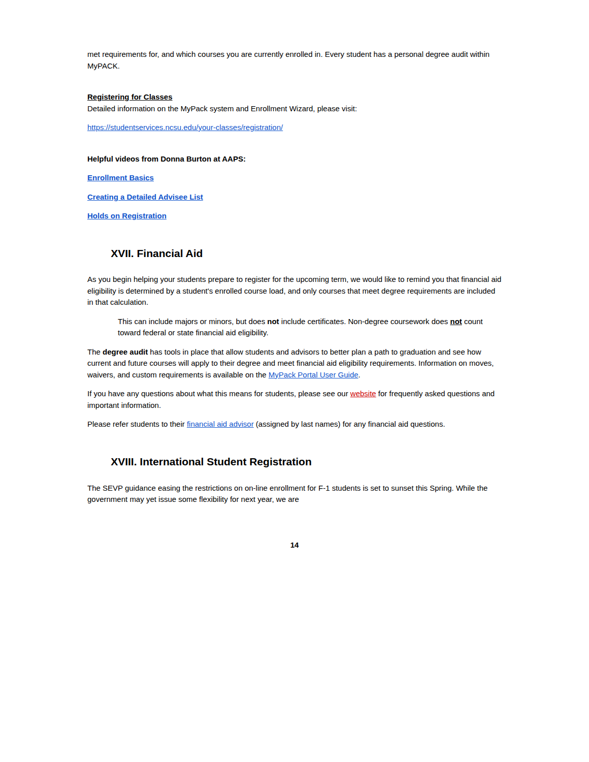met requirements for, and which courses you are currently enrolled in. Every student has a personal degree audit within MyPACK.
Registering for Classes
Detailed information on the MyPack system and Enrollment Wizard, please visit:
https://studentservices.ncsu.edu/your-classes/registration/
Helpful videos from Donna Burton at AAPS:
Enrollment Basics
Creating a Detailed Advisee List
Holds on Registration
XVII. Financial Aid
As you begin helping your students prepare to register for the upcoming term, we would like to remind you that financial aid eligibility is determined by a student's enrolled course load, and only courses that meet degree requirements are included in that calculation.
This can include majors or minors, but does not include certificates. Non-degree coursework does not count toward federal or state financial aid eligibility.
The degree audit has tools in place that allow students and advisors to better plan a path to graduation and see how current and future courses will apply to their degree and meet financial aid eligibility requirements. Information on moves, waivers, and custom requirements is available on the MyPack Portal User Guide.
If you have any questions about what this means for students, please see our website for frequently asked questions and important information.
Please refer students to their financial aid advisor (assigned by last names) for any financial aid questions.
XVIII. International Student Registration
The SEVP guidance easing the restrictions on on-line enrollment for F-1 students is set to sunset this Spring. While the government may yet issue some flexibility for next year, we are
14